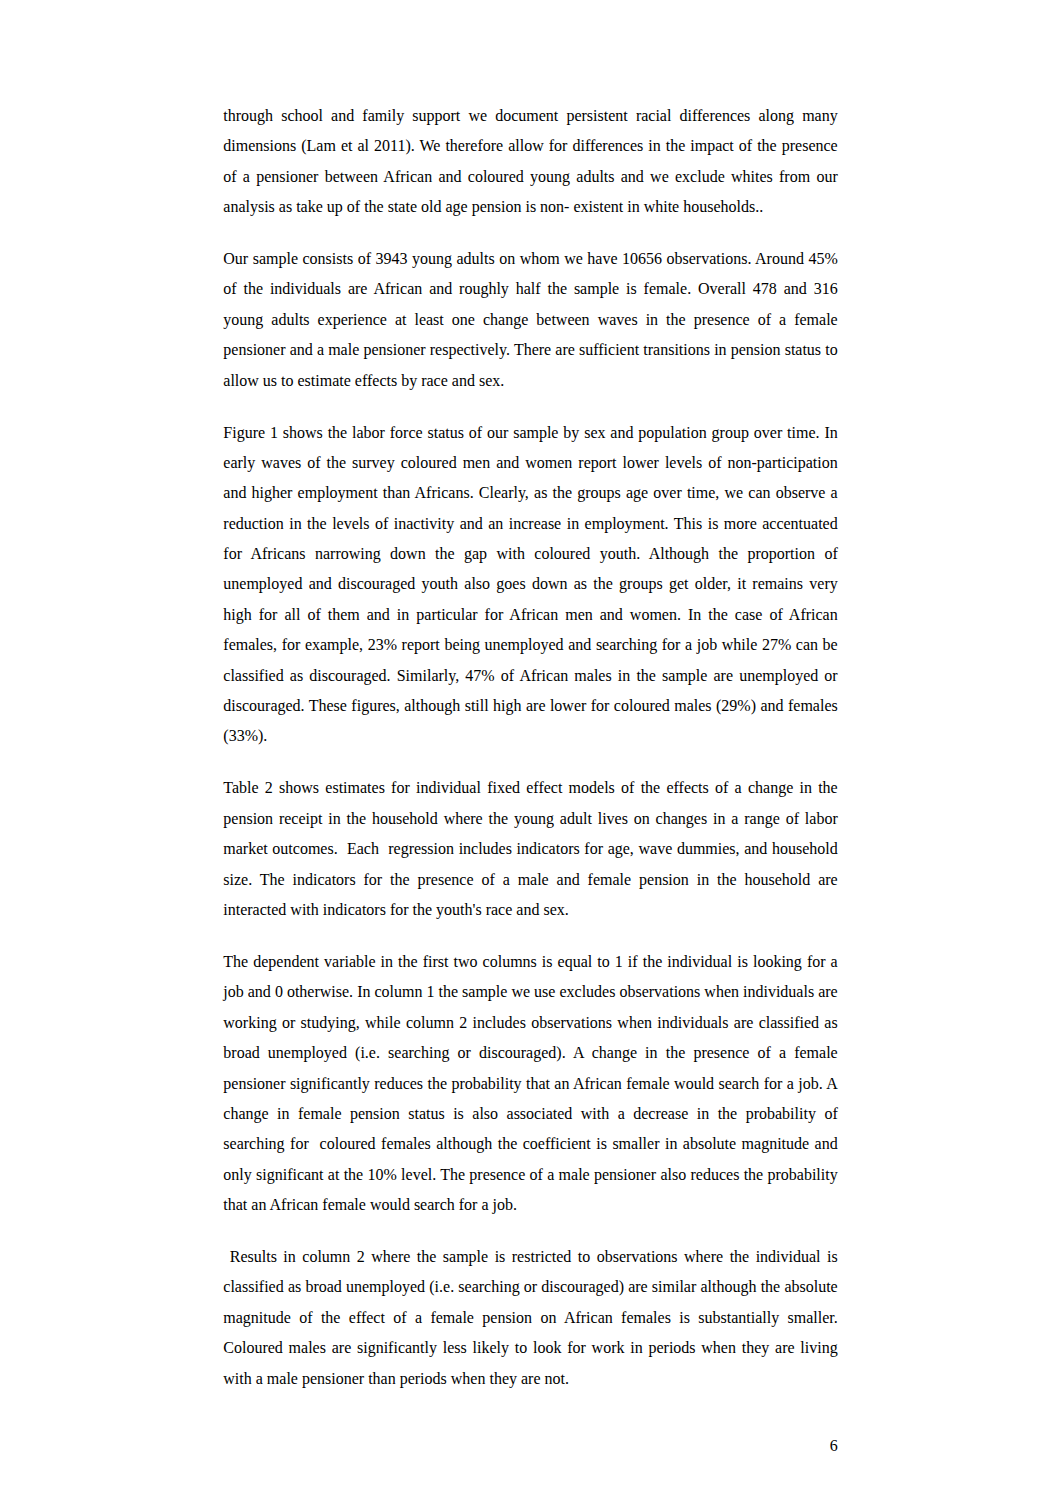through school and family support we document persistent racial differences along many dimensions (Lam et al 2011). We therefore allow for differences in the impact of the presence of a pensioner between African and coloured young adults and we exclude whites from our analysis as take up of the state old age pension is non- existent in white households..
Our sample consists of 3943 young adults on whom we have 10656 observations. Around 45% of the individuals are African and roughly half the sample is female. Overall 478 and 316 young adults experience at least one change between waves in the presence of a female pensioner and a male pensioner respectively. There are sufficient transitions in pension status to allow us to estimate effects by race and sex.
Figure 1 shows the labor force status of our sample by sex and population group over time. In early waves of the survey coloured men and women report lower levels of non-participation and higher employment than Africans. Clearly, as the groups age over time, we can observe a reduction in the levels of inactivity and an increase in employment. This is more accentuated for Africans narrowing down the gap with coloured youth. Although the proportion of unemployed and discouraged youth also goes down as the groups get older, it remains very high for all of them and in particular for African men and women. In the case of African females, for example, 23% report being unemployed and searching for a job while 27% can be classified as discouraged. Similarly, 47% of African males in the sample are unemployed or discouraged. These figures, although still high are lower for coloured males (29%) and females (33%).
Table 2 shows estimates for individual fixed effect models of the effects of a change in the pension receipt in the household where the young adult lives on changes in a range of labor market outcomes. Each regression includes indicators for age, wave dummies, and household size. The indicators for the presence of a male and female pension in the household are interacted with indicators for the youth's race and sex.
The dependent variable in the first two columns is equal to 1 if the individual is looking for a job and 0 otherwise. In column 1 the sample we use excludes observations when individuals are working or studying, while column 2 includes observations when individuals are classified as broad unemployed (i.e. searching or discouraged). A change in the presence of a female pensioner significantly reduces the probability that an African female would search for a job. A change in female pension status is also associated with a decrease in the probability of searching for coloured females although the coefficient is smaller in absolute magnitude and only significant at the 10% level. The presence of a male pensioner also reduces the probability that an African female would search for a job.
Results in column 2 where the sample is restricted to observations where the individual is classified as broad unemployed (i.e. searching or discouraged) are similar although the absolute magnitude of the effect of a female pension on African females is substantially smaller. Coloured males are significantly less likely to look for work in periods when they are living with a male pensioner than periods when they are not.
6